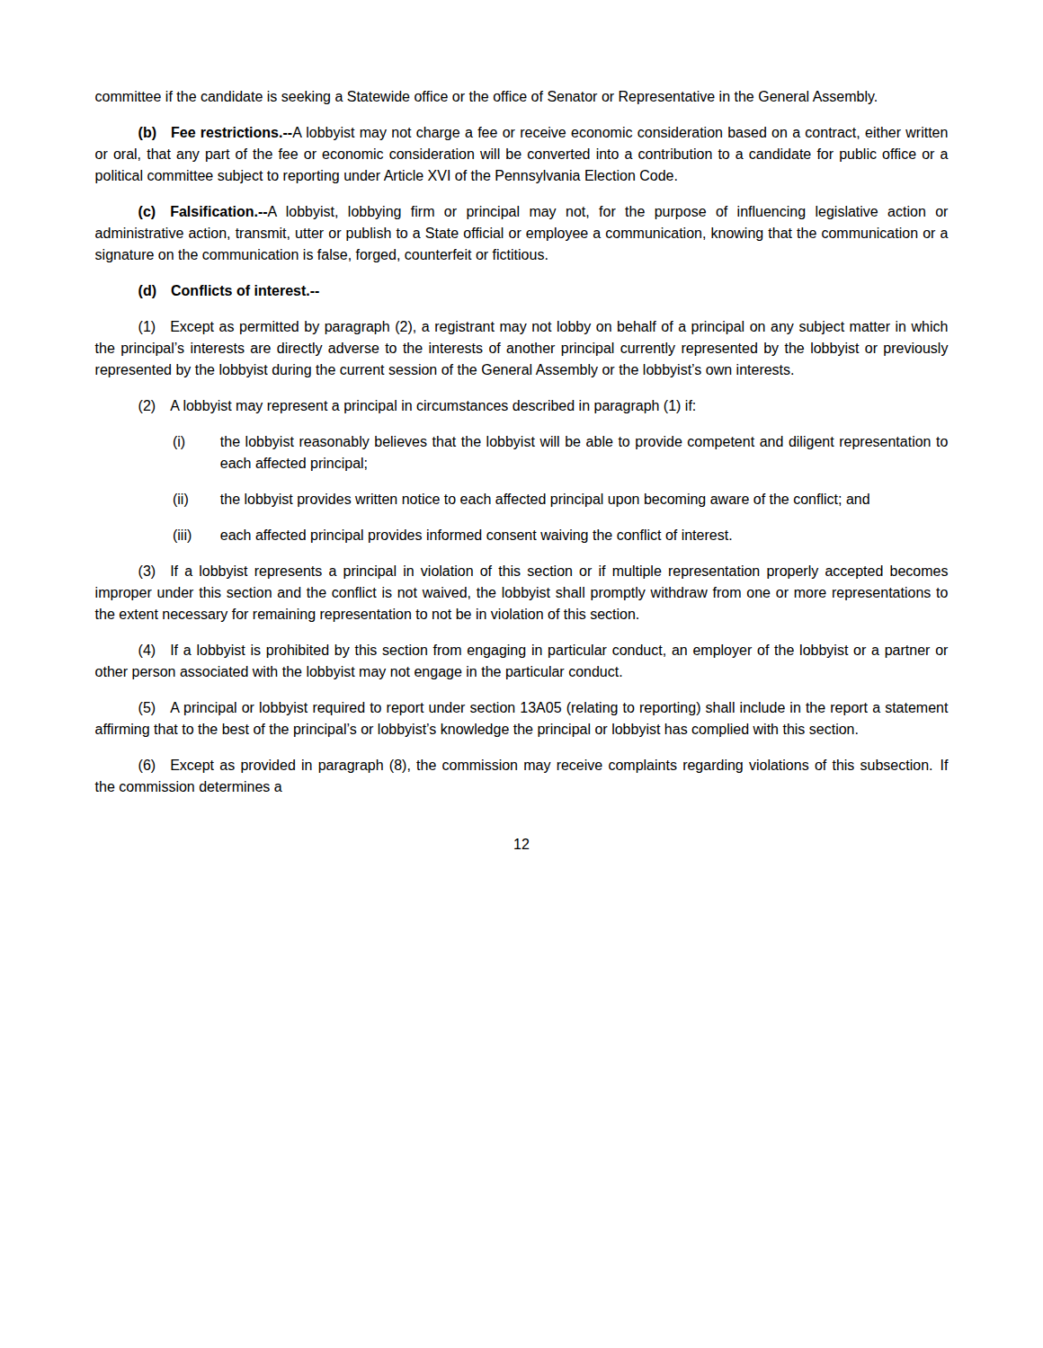committee if the candidate is seeking a Statewide office or the office of Senator or Representative in the General Assembly.
(b) Fee restrictions.--A lobbyist may not charge a fee or receive economic consideration based on a contract, either written or oral, that any part of the fee or economic consideration will be converted into a contribution to a candidate for public office or a political committee subject to reporting under Article XVI of the Pennsylvania Election Code.
(c) Falsification.--A lobbyist, lobbying firm or principal may not, for the purpose of influencing legislative action or administrative action, transmit, utter or publish to a State official or employee a communication, knowing that the communication or a signature on the communication is false, forged, counterfeit or fictitious.
(d) Conflicts of interest.--
(1) Except as permitted by paragraph (2), a registrant may not lobby on behalf of a principal on any subject matter in which the principal’s interests are directly adverse to the interests of another principal currently represented by the lobbyist or previously represented by the lobbyist during the current session of the General Assembly or the lobbyist’s own interests.
(2) A lobbyist may represent a principal in circumstances described in paragraph (1) if:
(i)
the lobbyist reasonably believes that the lobbyist will be able to provide competent and diligent representation to each affected principal;
(ii)
the lobbyist provides written notice to each affected principal upon becoming aware of the conflict; and
(iii)
each affected principal provides informed consent waiving the conflict of interest.
(3) If a lobbyist represents a principal in violation of this section or if multiple representation properly accepted becomes improper under this section and the conflict is not waived, the lobbyist shall promptly withdraw from one or more representations to the extent necessary for remaining representation to not be in violation of this section.
(4) If a lobbyist is prohibited by this section from engaging in particular conduct, an employer of the lobbyist or a partner or other person associated with the lobbyist may not engage in the particular conduct.
(5) A principal or lobbyist required to report under section 13A05 (relating to reporting) shall include in the report a statement affirming that to the best of the principal’s or lobbyist’s knowledge the principal or lobbyist has complied with this section.
(6) Except as provided in paragraph (8), the commission may receive complaints regarding violations of this subsection. If the commission determines a
12